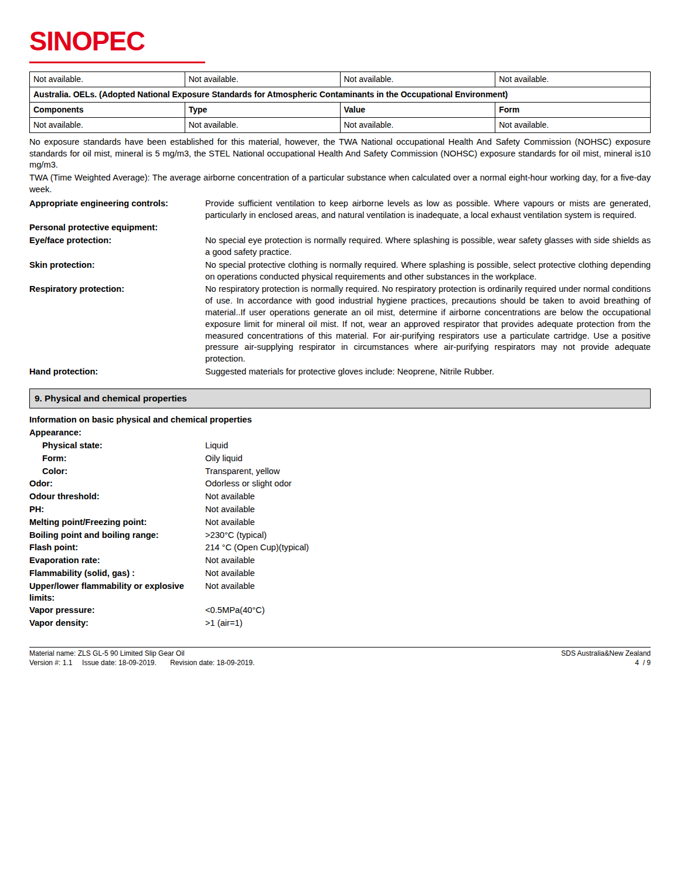SINOPEC
| Not available. | Not available. | Not available. | Not available. |
| Australia. OELs. (Adopted National Exposure Standards for Atmospheric Contaminants in the Occupational Environment) |
| Components | Type | Value | Form |
| Not available. | Not available. | Not available. | Not available. |
No exposure standards have been established for this material, however, the TWA National occupational Health And Safety Commission (NOHSC) exposure standards for oil mist, mineral is 5 mg/m3, the STEL National occupational Health And Safety Commission (NOHSC) exposure standards for oil mist, mineral is10 mg/m3.
TWA (Time Weighted Average): The average airborne concentration of a particular substance when calculated over a normal eight-hour working day, for a five-day week.
Appropriate engineering controls:
Provide sufficient ventilation to keep airborne levels as low as possible. Where vapours or mists are generated, particularly in enclosed areas, and natural ventilation is inadequate, a local exhaust ventilation system is required.
Personal protective equipment:
Eye/face protection:
No special eye protection is normally required. Where splashing is possible, wear safety glasses with side shields as a good safety practice.
Skin protection:
No special protective clothing is normally required. Where splashing is possible, select protective clothing depending on operations conducted physical requirements and other substances in the workplace.
Respiratory protection:
No respiratory protection is normally required. No respiratory protection is ordinarily required under normal conditions of use. In accordance with good industrial hygiene practices, precautions should be taken to avoid breathing of material..If user operations generate an oil mist, determine if airborne concentrations are below the occupational exposure limit for mineral oil mist. If not, wear an approved respirator that provides adequate protection from the measured concentrations of this material. For air-purifying respirators use a particulate cartridge. Use a positive pressure air-supplying respirator in circumstances where air-purifying respirators may not provide adequate protection.
Hand protection:
Suggested materials for protective gloves include: Neoprene, Nitrile Rubber.
9. Physical and chemical properties
Information on basic physical and chemical properties
Appearance:
Physical state:
Liquid
Form:
Oily liquid
Color:
Transparent, yellow
Odor:
Odorless or slight odor
Odour threshold:
Not available
PH:
Not available
Melting point/Freezing point:
Not available
Boiling point and boiling range:
>230°C (typical)
Flash point:
214 °C (Open Cup)(typical)
Evaporation rate:
Not available
Flammability (solid, gas) :
Not available
Upper/lower flammability or explosive limits:
Not available
Vapor pressure:
<0.5MPa(40°C)
Vapor density:
>1 (air=1)
Material name: ZLS GL-5 90 Limited Slip Gear Oil
Version #: 1.1 Issue date: 18-09-2019. Revision date: 18-09-2019.
SDS Australia&New Zealand
4 / 9